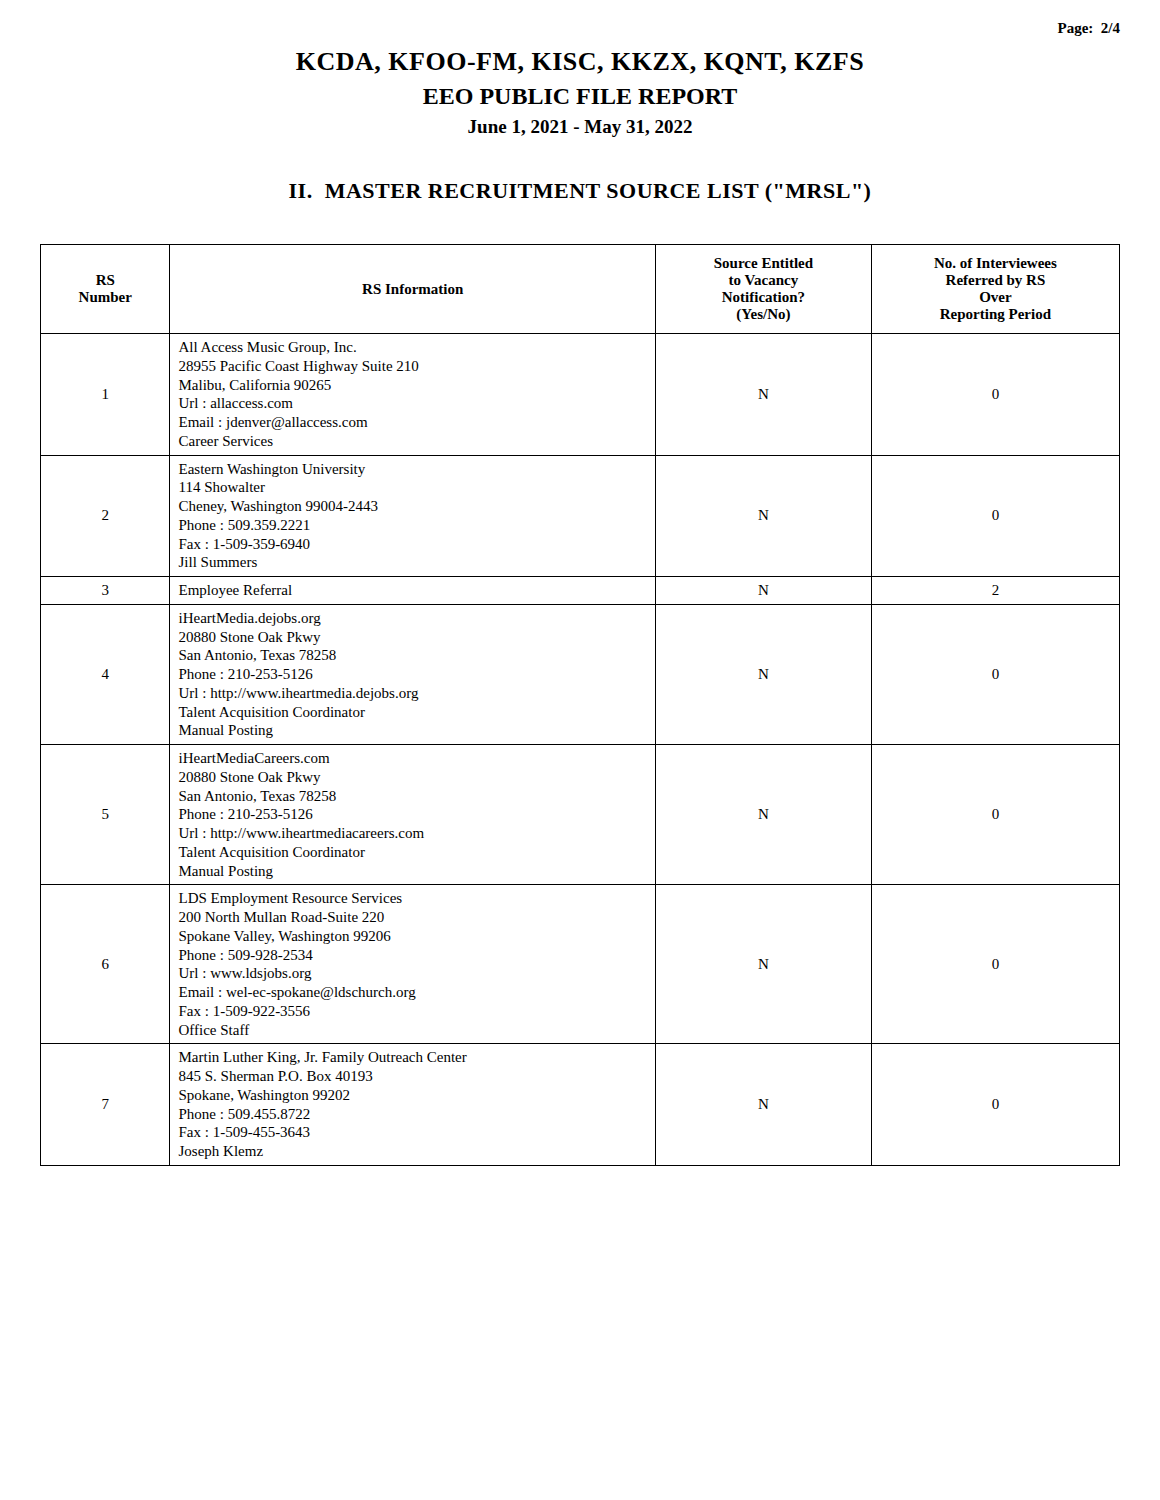Page: 2/4
KCDA, KFOO-FM, KISC, KKZX, KQNT, KZFS
EEO PUBLIC FILE REPORT
June 1, 2021 - May 31, 2022
II. MASTER RECRUITMENT SOURCE LIST ("MRSL")
| RS Number | RS Information | Source Entitled to Vacancy Notification? (Yes/No) | No. of Interviewees Referred by RS Over Reporting Period |
| --- | --- | --- | --- |
| 1 | All Access Music Group, Inc. 28955 Pacific Coast Highway Suite 210 Malibu, California 90265 Url : allaccess.com Email : jdenver@allaccess.com Career Services | N | 0 |
| 2 | Eastern Washington University 114 Showalter Cheney, Washington 99004-2443 Phone : 509.359.2221 Fax : 1-509-359-6940 Jill Summers | N | 0 |
| 3 | Employee Referral | N | 2 |
| 4 | iHeartMedia.dejobs.org 20880 Stone Oak Pkwy San Antonio, Texas 78258 Phone : 210-253-5126 Url : http://www.iheartmedia.dejobs.org Talent Acquisition Coordinator Manual Posting | N | 0 |
| 5 | iHeartMediaCareers.com 20880 Stone Oak Pkwy San Antonio, Texas 78258 Phone : 210-253-5126 Url : http://www.iheartmediacareers.com Talent Acquisition Coordinator Manual Posting | N | 0 |
| 6 | LDS Employment Resource Services 200 North Mullan Road-Suite 220 Spokane Valley, Washington 99206 Phone : 509-928-2534 Url : www.ldsjobs.org Email : wel-ec-spokane@ldschurch.org Fax : 1-509-922-3556 Office Staff | N | 0 |
| 7 | Martin Luther King, Jr. Family Outreach Center 845 S. Sherman P.O. Box 40193 Spokane, Washington 99202 Phone : 509.455.8722 Fax : 1-509-455-3643 Joseph Klemz | N | 0 |